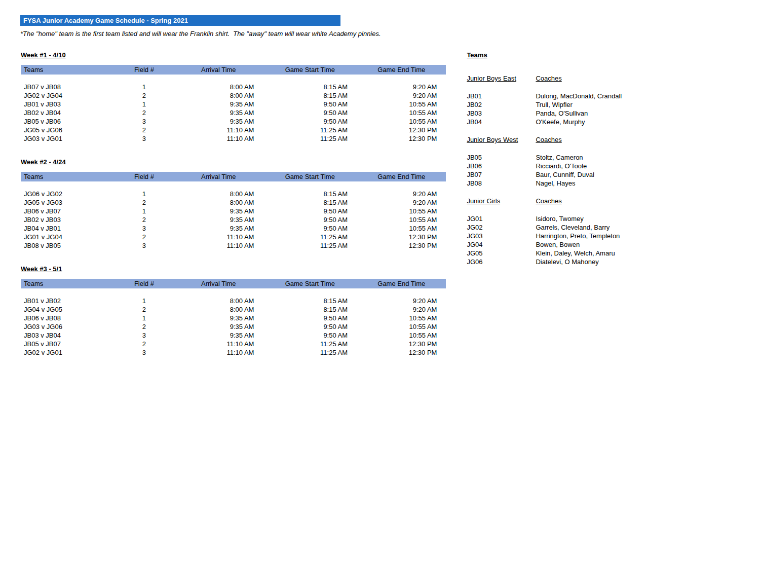FYSA Junior Academy Game Schedule - Spring 2021
*The "home" team is the first team listed and will wear the Franklin shirt. The "away" team will wear white Academy pinnies.
| Week #1 - 4/10 / Teams / Field # / Arrival Time / Game Start Time / Game End Time / / --- / --- / --- / --- / --- / / JB07 v JB08 / 1 / 8:00 AM / 8:15 AM / 9:20 AM / / JG02 v JG04 / 2 / 8:00 AM / 8:15 AM / 9:20 AM / / JB01 v JB03 / 1 / 9:35 AM / 9:50 AM / 10:55 AM / / JB02 v JB04 / 2 / 9:35 AM / 9:50 AM / 10:55 AM / / JB05 v JB06 / 3 / 9:35 AM / 9:50 AM / 10:55 AM / / JG05 v JG06 / 2 / 11:10 AM / 11:25 AM / 12:30 PM / / JG03 v JG01 / 3 / 11:10 AM / 11:25 AM / 12:30 PM / Week #2 - 4/24 / Teams / Field # / Arrival Time / Game Start Time / Game End Time / / --- / --- / --- / --- / --- / / JG06 v JG02 / 1 / 8:00 AM / 8:15 AM / 9:20 AM / / JG05 v JG03 / 2 / 8:00 AM / 8:15 AM / 9:20 AM / / JB06 v JB07 / 1 / 9:35 AM / 9:50 AM / 10:55 AM / / JB02 v JB03 / 2 / 9:35 AM / 9:50 AM / 10:55 AM / / JB04 v JB01 / 3 / 9:35 AM / 9:50 AM / 10:55 AM / / JG01 v JG04 / 2 / 11:10 AM / 11:25 AM / 12:30 PM / / JB08 v JB05 / 3 / 11:10 AM / 11:25 AM / 12:30 PM / Week #3 - 5/1 / Teams / Field # / Arrival Time / Game Start Time / Game End Time / / --- / --- / --- / --- / --- / / JB01 v JB02 / 1 / 8:00 AM / 8:15 AM / 9:20 AM / / JG04 v JG05 / 2 / 8:00 AM / 8:15 AM / 9:20 AM / / JB06 v JB08 / 1 / 9:35 AM / 9:50 AM / 10:55 AM / / JG03 v JG06 / 2 / 9:35 AM / 9:50 AM / 10:55 AM / / JB03 v JB04 / 3 / 9:35 AM / 9:50 AM / 10:55 AM / / JB05 v JB07 / 2 / 11:10 AM / 11:25 AM / 12:30 PM / / JG02 v JG01 / 3 / 11:10 AM / 11:25 AM / 12:30 PM / | Teams / Junior Boys East / Coaches / / JB01 / Dulong, MacDonald, Crandall / / JB02 / Trull, Wipfler / / JB03 / Panda, O'Sullivan / / JB04 / O'Keefe, Murphy / / Junior Boys West / Coaches / / JB05 / Stoltz, Cameron / / JB06 / Ricciardi, O'Toole / / JB07 / Baur, Cunniff, Duval / / JB08 / Nagel, Hayes / / Junior Girls / Coaches / / JG01 / Isidoro, Twomey / / JG02 / Garrels, Cleveland, Barry / / JG03 / Harrington, Preto, Templeton / / JG04 / Bowen, Bowen / / JG05 / Klein, Daley, Welch, Amaru / / JG06 / Diatelevi, O Mahoney / |